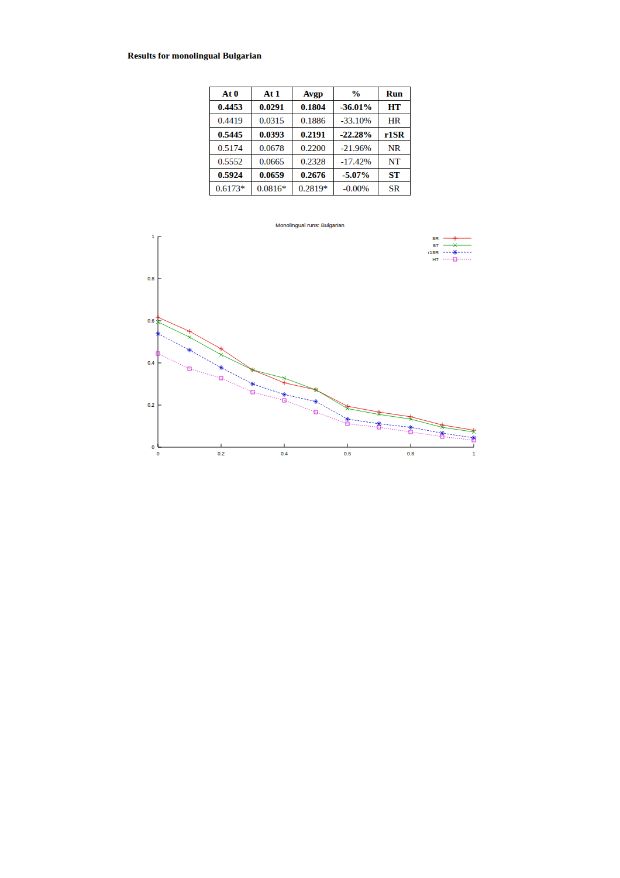Results for monolingual Bulgarian
| At 0 | At 1 | Avgp | % | Run |
| --- | --- | --- | --- | --- |
| 0.4453 | 0.0291 | 0.1804 | -36.01% | HT |
| 0.4419 | 0.0315 | 0.1886 | -33.10% | HR |
| 0.5445 | 0.0393 | 0.2191 | -22.28% | r1SR |
| 0.5174 | 0.0678 | 0.2200 | -21.96% | NR |
| 0.5552 | 0.0665 | 0.2328 | -17.42% | NT |
| 0.5924 | 0.0659 | 0.2676 | -5.07% | ST |
| 0.6173* | 0.0816* | 0.2819* | -0.00% | SR |
Monolingual runs: Bulgarian 0 0.2 0.4 0.6 0.8 1 0 0.2 0.4 0.6 0.8 1 SR ST r1SR HT